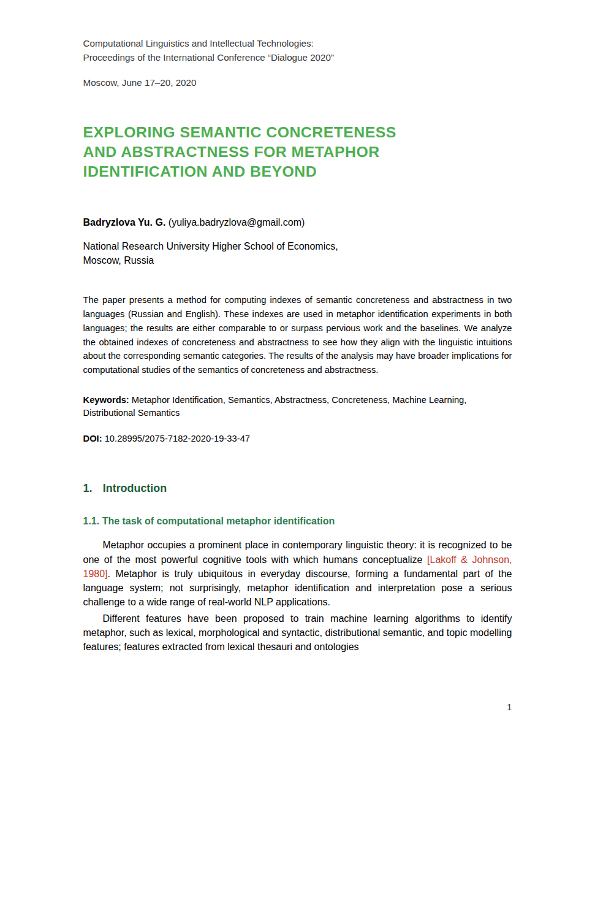Computational Linguistics and Intellectual Technologies:
Proceedings of the International Conference “Dialogue 2020”
Moscow, June 17–20, 2020
Exploring Semantic Concreteness
and Abstractness for Metaphor
Identification and Beyond
Badryzlova Yu. G. (yuliya.badryzlova@gmail.com)
National Research University Higher School of Economics,
Moscow, Russia
The paper presents a method for computing indexes of semantic concreteness and abstractness in two languages (Russian and English). These indexes are used in metaphor identification experiments in both languages; the results are either comparable to or surpass pervious work and the baselines. We analyze the obtained indexes of concreteness and abstractness to see how they align with the linguistic intuitions about the corresponding semantic categories. The results of the analysis may have broader implications for computational studies of the semantics of concreteness and abstractness.
Keywords: Metaphor Identification, Semantics, Abstractness, Concreteness, Machine Learning, Distributional Semantics
DOI: 10.28995/2075-7182-2020-19-33-47
1. Introduction
1.1. The task of computational metaphor identification
Metaphor occupies a prominent place in contemporary linguistic theory: it is recognized to be one of the most powerful cognitive tools with which humans conceptualize [Lakoff & Johnson, 1980]. Metaphor is truly ubiquitous in everyday discourse, forming a fundamental part of the language system; not surprisingly, metaphor identification and interpretation pose a serious challenge to a wide range of real-world NLP applications.
Different features have been proposed to train machine learning algorithms to identify metaphor, such as lexical, morphological and syntactic, distributional semantic, and topic modelling features; features extracted from lexical thesauri and ontologies
1